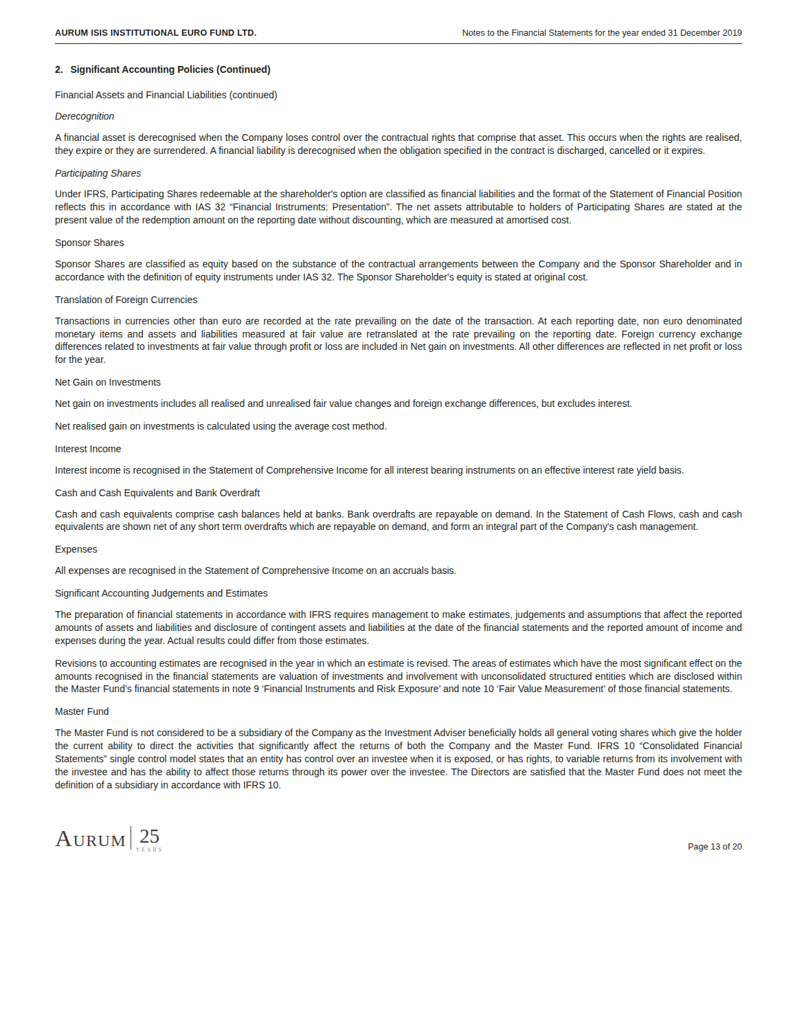AURUM ISIS INSTITUTIONAL EURO FUND LTD.
Notes to the Financial Statements for the year ended 31 December 2019
2. Significant Accounting Policies (Continued)
Financial Assets and Financial Liabilities (continued)
Derecognition
A financial asset is derecognised when the Company loses control over the contractual rights that comprise that asset. This occurs when the rights are realised, they expire or they are surrendered. A financial liability is derecognised when the obligation specified in the contract is discharged, cancelled or it expires.
Participating Shares
Under IFRS, Participating Shares redeemable at the shareholder's option are classified as financial liabilities and the format of the Statement of Financial Position reflects this in accordance with IAS 32 “Financial Instruments: Presentation”. The net assets attributable to holders of Participating Shares are stated at the present value of the redemption amount on the reporting date without discounting, which are measured at amortised cost.
Sponsor Shares
Sponsor Shares are classified as equity based on the substance of the contractual arrangements between the Company and the Sponsor Shareholder and in accordance with the definition of equity instruments under IAS 32. The Sponsor Shareholder's equity is stated at original cost.
Translation of Foreign Currencies
Transactions in currencies other than euro are recorded at the rate prevailing on the date of the transaction. At each reporting date, non euro denominated monetary items and assets and liabilities measured at fair value are retranslated at the rate prevailing on the reporting date. Foreign currency exchange differences related to investments at fair value through profit or loss are included in Net gain on investments. All other differences are reflected in net profit or loss for the year.
Net Gain on Investments
Net gain on investments includes all realised and unrealised fair value changes and foreign exchange differences, but excludes interest.
Net realised gain on investments is calculated using the average cost method.
Interest Income
Interest income is recognised in the Statement of Comprehensive Income for all interest bearing instruments on an effective interest rate yield basis.
Cash and Cash Equivalents and Bank Overdraft
Cash and cash equivalents comprise cash balances held at banks. Bank overdrafts are repayable on demand. In the Statement of Cash Flows, cash and cash equivalents are shown net of any short term overdrafts which are repayable on demand, and form an integral part of the Company's cash management.
Expenses
All expenses are recognised in the Statement of Comprehensive Income on an accruals basis.
Significant Accounting Judgements and Estimates
The preparation of financial statements in accordance with IFRS requires management to make estimates, judgements and assumptions that affect the reported amounts of assets and liabilities and disclosure of contingent assets and liabilities at the date of the financial statements and the reported amount of income and expenses during the year. Actual results could differ from those estimates.
Revisions to accounting estimates are recognised in the year in which an estimate is revised. The areas of estimates which have the most significant effect on the amounts recognised in the financial statements are valuation of investments and involvement with unconsolidated structured entities which are disclosed within the Master Fund’s financial statements in note 9 ‘Financial Instruments and Risk Exposure’ and note 10 ‘Fair Value Measurement’ of those financial statements.
Master Fund
The Master Fund is not considered to be a subsidiary of the Company as the Investment Adviser beneficially holds all general voting shares which give the holder the current ability to direct the activities that significantly affect the returns of both the Company and the Master Fund. IFRS 10 “Consolidated Financial Statements” single control model states that an entity has control over an investee when it is exposed, or has rights, to variable returns from its involvement with the investee and has the ability to affect those returns through its power over the investee. The Directors are satisfied that the Master Fund does not meet the definition of a subsidiary in accordance with IFRS 10.
Aurum 25 YEARS
Page 13 of 20